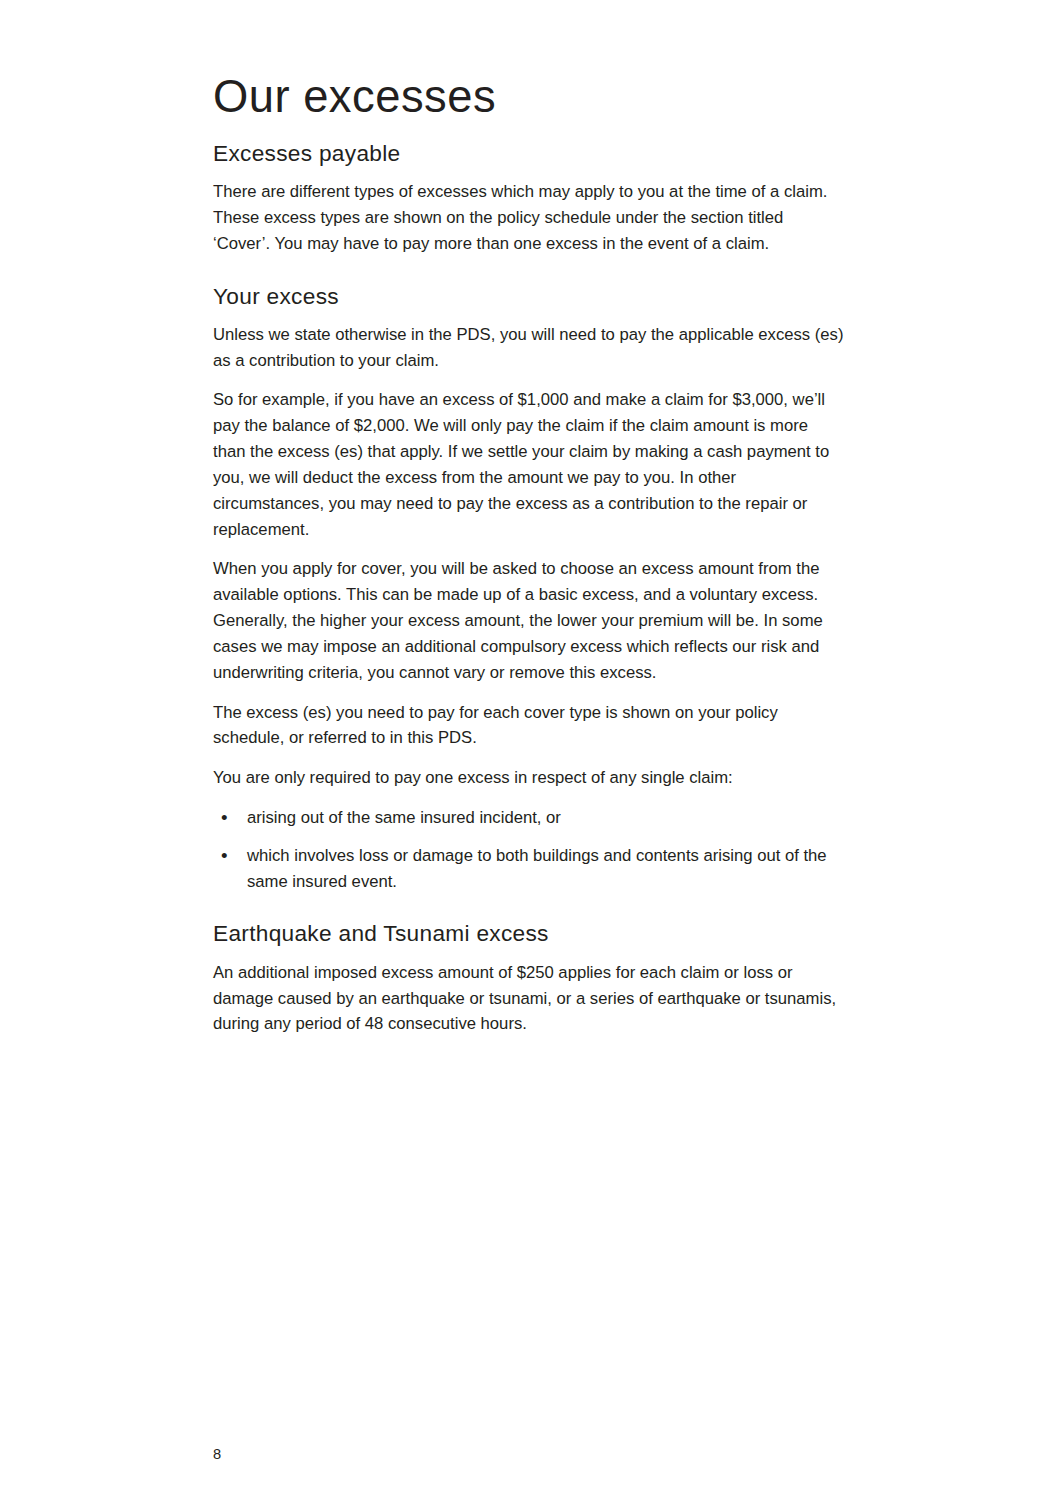Our excesses
Excesses payable
There are different types of excesses which may apply to you at the time of a claim. These excess types are shown on the policy schedule under the section titled ‘Cover’. You may have to pay more than one excess in the event of a claim.
Your excess
Unless we state otherwise in the PDS, you will need to pay the applicable excess (es) as a contribution to your claim.
So for example, if you have an excess of $1,000 and make a claim for $3,000, we’ll pay the balance of $2,000. We will only pay the claim if the claim amount is more than the excess (es) that apply. If we settle your claim by making a cash payment to you, we will deduct the excess from the amount we pay to you. In other circumstances, you may need to pay the excess as a contribution to the repair or replacement.
When you apply for cover, you will be asked to choose an excess amount from the available options. This can be made up of a basic excess, and a voluntary excess. Generally, the higher your excess amount, the lower your premium will be. In some cases we may impose an additional compulsory excess which reflects our risk and underwriting criteria, you cannot vary or remove this excess.
The excess (es) you need to pay for each cover type is shown on your policy schedule, or referred to in this PDS.
You are only required to pay one excess in respect of any single claim:
arising out of the same insured incident, or
which involves loss or damage to both buildings and contents arising out of the same insured event.
Earthquake and Tsunami excess
An additional imposed excess amount of $250 applies for each claim or loss or damage caused by an earthquake or tsunami, or a series of earthquake or tsunamis, during any period of 48 consecutive hours.
8